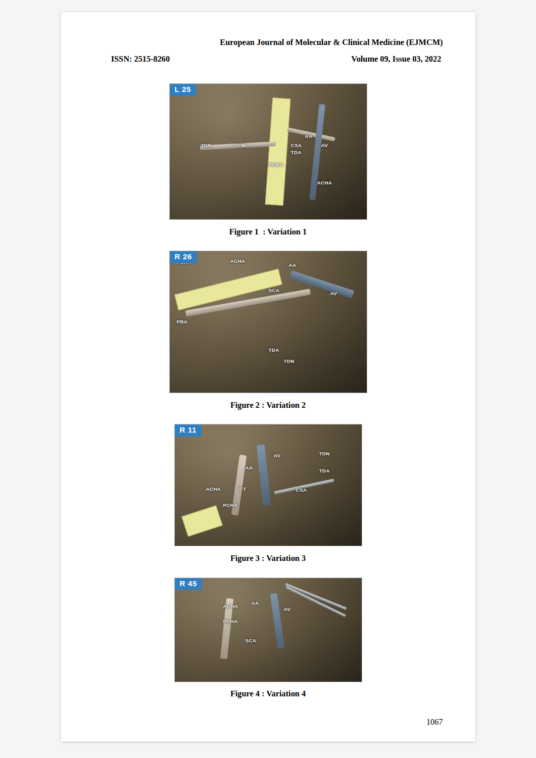European Journal of Molecular & Clinical Medicine (EJMCM) ISSN: 2515-8260 Volume 09, Issue 03, 2022
L 25 TDN SCM AA CSA TDA AV PCHA ACHA
Figure 1 : Variation 1
R 26 PCHA ACHA AA SCA AV PBA TDA TDN
Figure 2 : Variation 2
R 11 AV TDN AA TDA ACHA CT CSA PCHA
Figure 3 : Variation 3
R 45 ACHA AA PCHA AV SCA
Figure 4 : Variation 4
1067